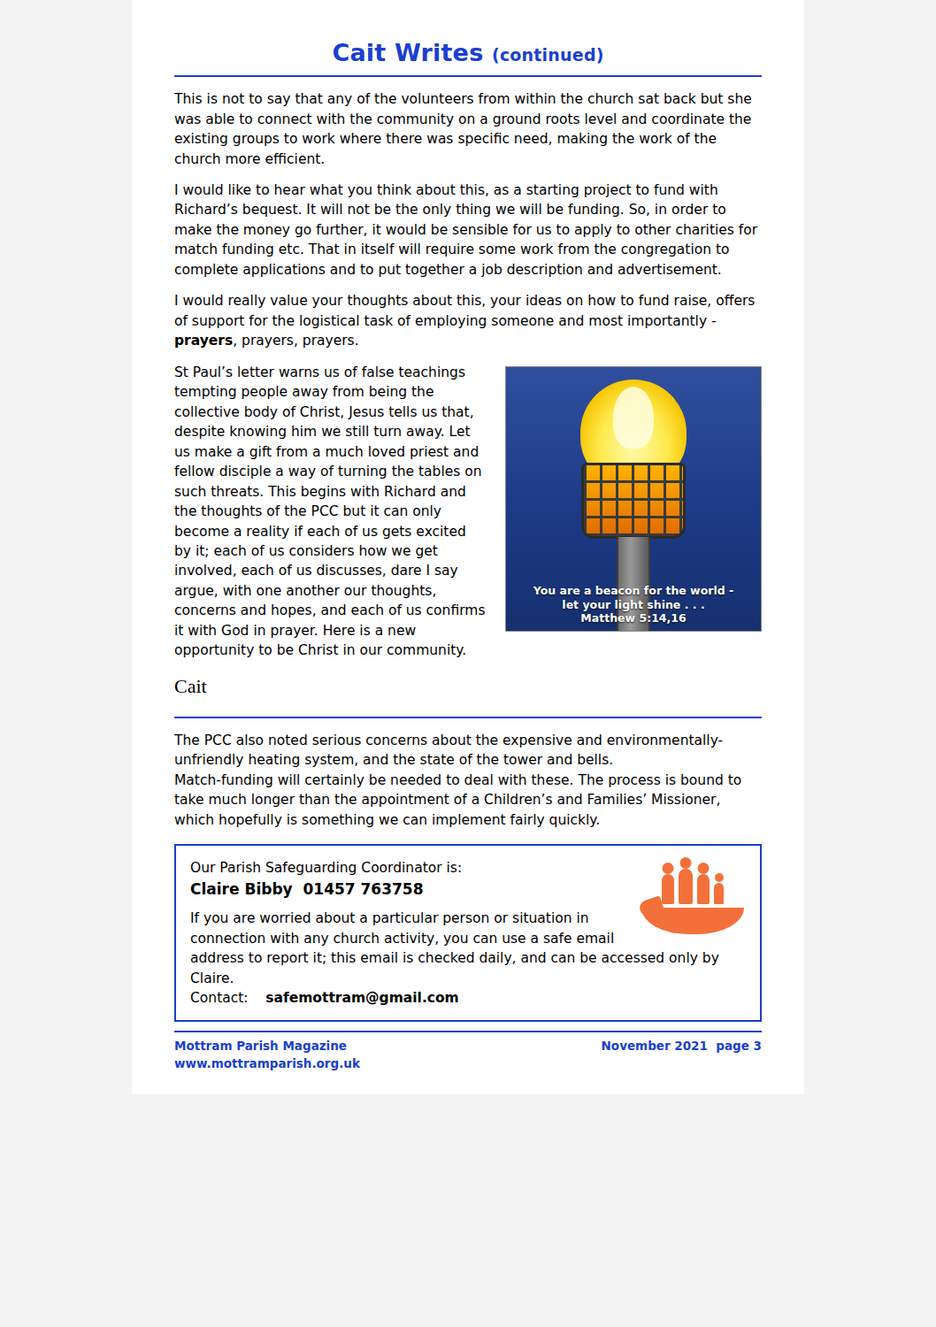Cait Writes (continued)
This is not to say that any of the volunteers from within the church sat back but she was able to connect with the community on a ground roots level and coordinate the existing groups to work where there was specific need, making the work of the church more efficient.
I would like to hear what you think about this, as a starting project to fund with Richard’s bequest. It will not be the only thing we will be funding. So, in order to make the money go further, it would be sensible for us to apply to other charities for match funding etc. That in itself will require some work from the congregation to complete applications and to put together a job description and advertisement.
I would really value your thoughts about this, your ideas on how to fund raise, offers of support for the logistical task of employing someone and most importantly - prayers, prayers, prayers.
You are a beacon for the world -
let your light shine . . .
Matthew 5:14,16
St Paul’s letter warns us of false teachings tempting people away from being the collective body of Christ, Jesus tells us that, despite knowing him we still turn away. Let us make a gift from a much loved priest and fellow disciple a way of turning the tables on such threats. This begins with Richard and the thoughts of the PCC but it can only become a reality if each of us gets excited by it; each of us considers how we get involved, each of us discusses, dare I say argue, with one another our thoughts, concerns and hopes, and each of us confirms it with God in prayer. Here is a new opportunity to be Christ in our community.
Cait
The PCC also noted serious concerns about the expensive and environmentally-unfriendly heating system, and the state of the tower and bells.
Match-funding will certainly be needed to deal with these. The process is bound to take much longer than the appointment of a Children’s and Families’ Missioner, which hopefully is something we can implement fairly quickly.
Our Parish Safeguarding Coordinator is:
Claire Bibby 01457 763758
If you are worried about a particular person or situation in connection with any church activity, you can use a safe email address to report it; this email is checked daily, and can be accessed only by Claire.
Contact: safemottram@gmail.com
Mottram Parish Magazine
www.mottramparish.org.uk
November 2021 page 3